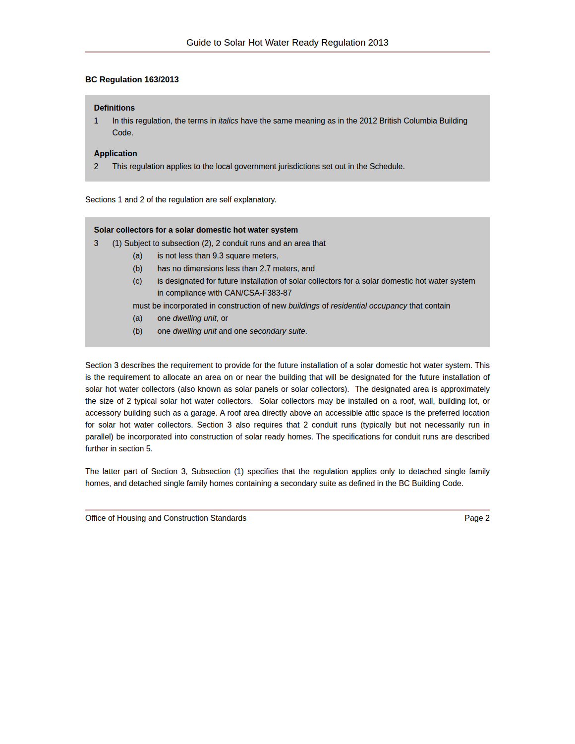Guide to Solar Hot Water Ready Regulation 2013
BC Regulation 163/2013
Definitions
1 In this regulation, the terms in italics have the same meaning as in the 2012 British Columbia Building Code.
Application
2 This regulation applies to the local government jurisdictions set out in the Schedule.
Sections 1 and 2 of the regulation are self explanatory.
Solar collectors for a solar domestic hot water system
3 (1) Subject to subsection (2), 2 conduit runs and an area that
(a) is not less than 9.3 square meters,
(b) has no dimensions less than 2.7 meters, and
(c) is designated for future installation of solar collectors for a solar domestic hot water system in compliance with CAN/CSA-F383-87
must be incorporated in construction of new buildings of residential occupancy that contain
(a) one dwelling unit, or
(b) one dwelling unit and one secondary suite.
Section 3 describes the requirement to provide for the future installation of a solar domestic hot water system. This is the requirement to allocate an area on or near the building that will be designated for the future installation of solar hot water collectors (also known as solar panels or solar collectors). The designated area is approximately the size of 2 typical solar hot water collectors. Solar collectors may be installed on a roof, wall, building lot, or accessory building such as a garage. A roof area directly above an accessible attic space is the preferred location for solar hot water collectors. Section 3 also requires that 2 conduit runs (typically but not necessarily run in parallel) be incorporated into construction of solar ready homes. The specifications for conduit runs are described further in section 5.
The latter part of Section 3, Subsection (1) specifies that the regulation applies only to detached single family homes, and detached single family homes containing a secondary suite as defined in the BC Building Code.
Office of Housing and Construction Standards Page 2